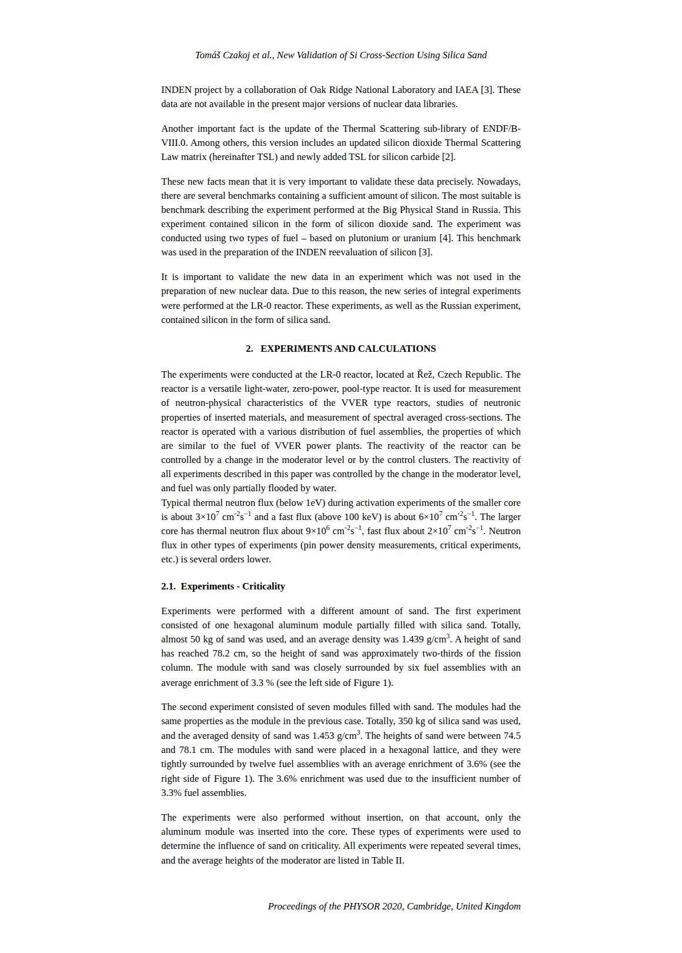Tomáš Czakoj et al., New Validation of Si Cross-Section Using Silica Sand
INDEN project by a collaboration of Oak Ridge National Laboratory and IAEA [3]. These data are not available in the present major versions of nuclear data libraries.
Another important fact is the update of the Thermal Scattering sub-library of ENDF/B-VIII.0. Among others, this version includes an updated silicon dioxide Thermal Scattering Law matrix (hereinafter TSL) and newly added TSL for silicon carbide [2].
These new facts mean that it is very important to validate these data precisely. Nowadays, there are several benchmarks containing a sufficient amount of silicon. The most suitable is benchmark describing the experiment performed at the Big Physical Stand in Russia. This experiment contained silicon in the form of silicon dioxide sand. The experiment was conducted using two types of fuel – based on plutonium or uranium [4]. This benchmark was used in the preparation of the INDEN reevaluation of silicon [3].
It is important to validate the new data in an experiment which was not used in the preparation of new nuclear data. Due to this reason, the new series of integral experiments were performed at the LR-0 reactor. These experiments, as well as the Russian experiment, contained silicon in the form of silica sand.
2. Experiments and Calculations
The experiments were conducted at the LR-0 reactor, located at Řež, Czech Republic. The reactor is a versatile light-water, zero-power, pool-type reactor. It is used for measurement of neutron-physical characteristics of the VVER type reactors, studies of neutronic properties of inserted materials, and measurement of spectral averaged cross-sections. The reactor is operated with a various distribution of fuel assemblies, the properties of which are similar to the fuel of VVER power plants. The reactivity of the reactor can be controlled by a change in the moderator level or by the control clusters. The reactivity of all experiments described in this paper was controlled by the change in the moderator level, and fuel was only partially flooded by water.
Typical thermal neutron flux (below 1eV) during activation experiments of the smaller core is about 3×107 cm-2s−1 and a fast flux (above 100 keV) is about 6×107 cm-2s−1. The larger core has thermal neutron flux about 9×106 cm-2s−1, fast flux about 2×107 cm-2s−1. Neutron flux in other types of experiments (pin power density measurements, critical experiments, etc.) is several orders lower.
2.1. Experiments - Criticality
Experiments were performed with a different amount of sand. The first experiment consisted of one hexagonal aluminum module partially filled with silica sand. Totally, almost 50 kg of sand was used, and an average density was 1.439 g/cm3. A height of sand has reached 78.2 cm, so the height of sand was approximately two-thirds of the fission column. The module with sand was closely surrounded by six fuel assemblies with an average enrichment of 3.3 % (see the left side of Figure 1).
The second experiment consisted of seven modules filled with sand. The modules had the same properties as the module in the previous case. Totally, 350 kg of silica sand was used, and the averaged density of sand was 1.453 g/cm3. The heights of sand were between 74.5 and 78.1 cm. The modules with sand were placed in a hexagonal lattice, and they were tightly surrounded by twelve fuel assemblies with an average enrichment of 3.6% (see the right side of Figure 1). The 3.6% enrichment was used due to the insufficient number of 3.3% fuel assemblies.
The experiments were also performed without insertion, on that account, only the aluminum module was inserted into the core. These types of experiments were used to determine the influence of sand on criticality. All experiments were repeated several times, and the average heights of the moderator are listed in Table II.
Proceedings of the PHYSOR 2020, Cambridge, United Kingdom